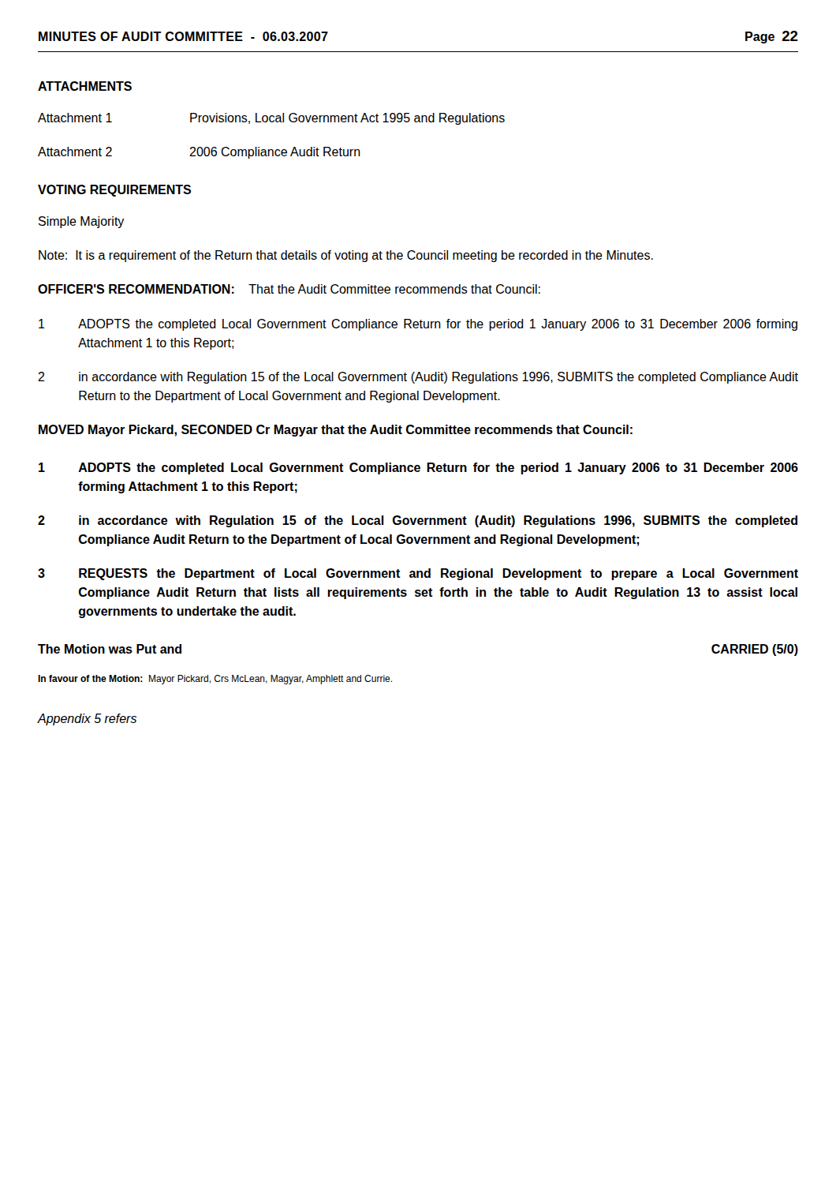MINUTES OF AUDIT COMMITTEE - 06.03.2007 Page 22
ATTACHMENTS
Attachment 1 Provisions, Local Government Act 1995 and Regulations
Attachment 2 2006 Compliance Audit Return
VOTING REQUIREMENTS
Simple Majority
Note: It is a requirement of the Return that details of voting at the Council meeting be recorded in the Minutes.
OFFICER'S RECOMMENDATION: That the Audit Committee recommends that Council:
1 ADOPTS the completed Local Government Compliance Return for the period 1 January 2006 to 31 December 2006 forming Attachment 1 to this Report;
2 in accordance with Regulation 15 of the Local Government (Audit) Regulations 1996, SUBMITS the completed Compliance Audit Return to the Department of Local Government and Regional Development.
MOVED Mayor Pickard, SECONDED Cr Magyar that the Audit Committee recommends that Council:
1 ADOPTS the completed Local Government Compliance Return for the period 1 January 2006 to 31 December 2006 forming Attachment 1 to this Report;
2 in accordance with Regulation 15 of the Local Government (Audit) Regulations 1996, SUBMITS the completed Compliance Audit Return to the Department of Local Government and Regional Development;
3 REQUESTS the Department of Local Government and Regional Development to prepare a Local Government Compliance Audit Return that lists all requirements set forth in the table to Audit Regulation 13 to assist local governments to undertake the audit.
The Motion was Put and CARRIED (5/0)
In favour of the Motion: Mayor Pickard, Crs McLean, Magyar, Amphlett and Currie.
Appendix 5 refers